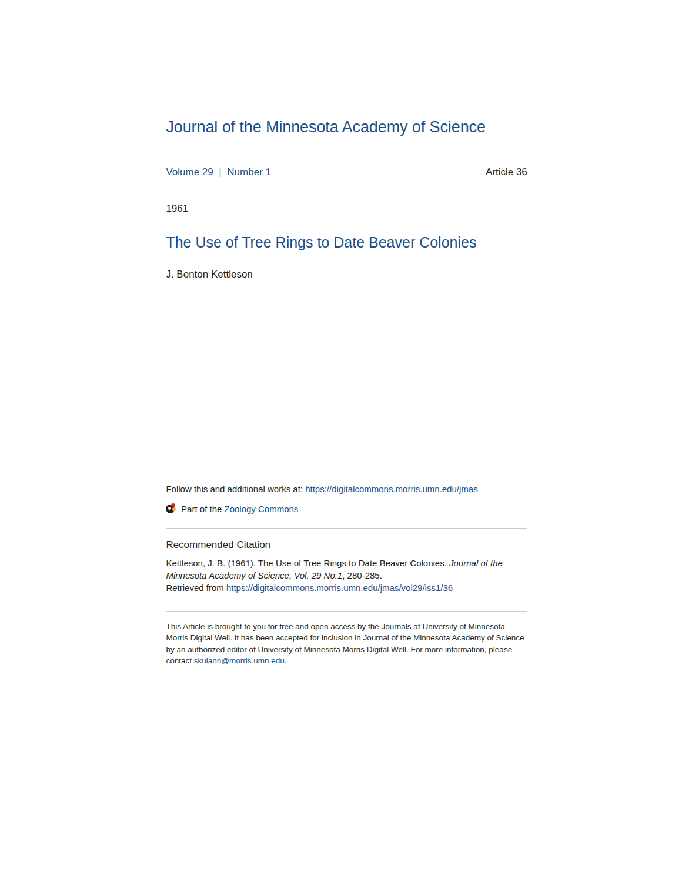Journal of the Minnesota Academy of Science
Volume 29|Number 1
Article 36
1961
The Use of Tree Rings to Date Beaver Colonies
J. Benton Kettleson
Follow this and additional works at: https://digitalcommons.morris.umn.edu/jmas
Part of the Zoology Commons
Recommended Citation
Kettleson, J. B. (1961). The Use of Tree Rings to Date Beaver Colonies. Journal of the Minnesota Academy of Science, Vol. 29 No.1, 280-285.
Retrieved from https://digitalcommons.morris.umn.edu/jmas/vol29/iss1/36
This Article is brought to you for free and open access by the Journals at University of Minnesota Morris Digital Well. It has been accepted for inclusion in Journal of the Minnesota Academy of Science by an authorized editor of University of Minnesota Morris Digital Well. For more information, please contact skulann@morris.umn.edu.